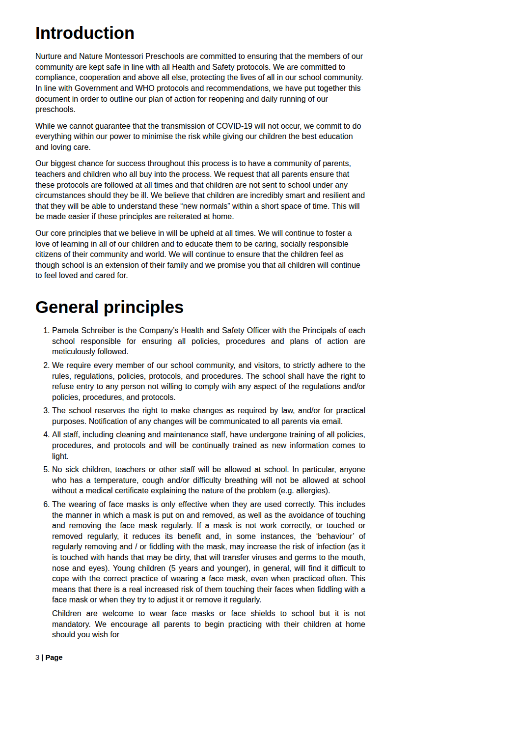Introduction
Nurture and Nature Montessori Preschools are committed to ensuring that the members of our community are kept safe in line with all Health and Safety protocols. We are committed to compliance, cooperation and above all else, protecting the lives of all in our school community. In line with Government and WHO protocols and recommendations, we have put together this document in order to outline our plan of action for reopening and daily running of our preschools.
While we cannot guarantee that the transmission of COVID-19 will not occur, we commit to do everything within our power to minimise the risk while giving our children the best education and loving care.
Our biggest chance for success throughout this process is to have a community of parents, teachers and children who all buy into the process. We request that all parents ensure that these protocols are followed at all times and that children are not sent to school under any circumstances should they be ill. We believe that children are incredibly smart and resilient and that they will be able to understand these “new normals” within a short space of time. This will be made easier if these principles are reiterated at home.
Our core principles that we believe in will be upheld at all times. We will continue to foster a love of learning in all of our children and to educate them to be caring, socially responsible citizens of their community and world. We will continue to ensure that the children feel as though school is an extension of their family and we promise you that all children will continue to feel loved and cared for.
General principles
Pamela Schreiber is the Company’s Health and Safety Officer with the Principals of each school responsible for ensuring all policies, procedures and plans of action are meticulously followed.
We require every member of our school community, and visitors, to strictly adhere to the rules, regulations, policies, protocols, and procedures. The school shall have the right to refuse entry to any person not willing to comply with any aspect of the regulations and/or policies, procedures, and protocols.
The school reserves the right to make changes as required by law, and/or for practical purposes. Notification of any changes will be communicated to all parents via email.
All staff, including cleaning and maintenance staff, have undergone training of all policies, procedures, and protocols and will be continually trained as new information comes to light.
No sick children, teachers or other staff will be allowed at school. In particular, anyone who has a temperature, cough and/or difficulty breathing will not be allowed at school without a medical certificate explaining the nature of the problem (e.g. allergies).
The wearing of face masks is only effective when they are used correctly. This includes the manner in which a mask is put on and removed, as well as the avoidance of touching and removing the face mask regularly. If a mask is not work correctly, or touched or removed regularly, it reduces its benefit and, in some instances, the ‘behaviour’ of regularly removing and / or fiddling with the mask, may increase the risk of infection (as it is touched with hands that may be dirty, that will transfer viruses and germs to the mouth, nose and eyes). Young children (5 years and younger), in general, will find it difficult to cope with the correct practice of wearing a face mask, even when practiced often. This means that there is a real increased risk of them touching their faces when fiddling with a face mask or when they try to adjust it or remove it regularly.
Children are welcome to wear face masks or face shields to school but it is not mandatory. We encourage all parents to begin practicing with their children at home should you wish for
3 | Page